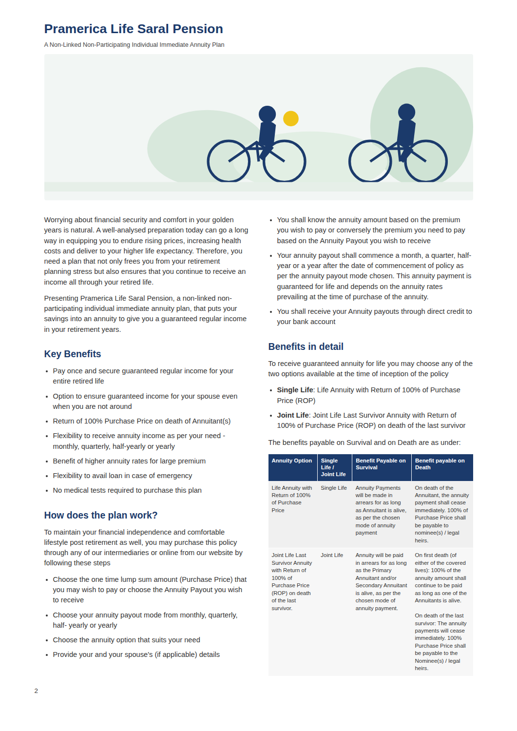Pramerica Life Saral Pension
A Non-Linked Non-Participating Individual Immediate Annuity Plan
Worrying about financial security and comfort in your golden years is natural. A well-analysed preparation today can go a long way in equipping you to endure rising prices, increasing health costs and deliver to your higher life expectancy. Therefore, you need a plan that not only frees you from your retirement planning stress but also ensures that you continue to receive an income all through your retired life.
Presenting Pramerica Life Saral Pension, a non-linked non-participating individual immediate annuity plan, that puts your savings into an annuity to give you a guaranteed regular income in your retirement years.
Key Benefits
Pay once and secure guaranteed regular income for your entire retired life
Option to ensure guaranteed income for your spouse even when you are not around
Return of 100% Purchase Price on death of Annuitant(s)
Flexibility to receive annuity income as per your need - monthly, quarterly, half-yearly or yearly
Benefit of higher annuity rates for large premium
Flexibility to avail loan in case of emergency
No medical tests required to purchase this plan
How does the plan work?
To maintain your financial independence and comfortable lifestyle post retirement as well, you may purchase this policy through any of our intermediaries or online from our website by following these steps
Choose the one time lump sum amount (Purchase Price) that you may wish to pay or choose the Annuity Payout you wish to receive
Choose your annuity payout mode from monthly, quarterly, half- yearly or yearly
Choose the annuity option that suits your need
Provide your and your spouse's (if applicable) details
You shall know the annuity amount based on the premium you wish to pay or conversely the premium you need to pay based on the Annuity Payout you wish to receive
Your annuity payout shall commence a month, a quarter, half-year or a year after the date of commencement of policy as per the annuity payout mode chosen. This annuity payment is guaranteed for life and depends on the annuity rates prevailing at the time of purchase of the annuity.
You shall receive your Annuity payouts through direct credit to your bank account
Benefits in detail
To receive guaranteed annuity for life you may choose any of the two options available at the time of inception of the policy
Single Life: Life Annuity with Return of 100% of Purchase Price (ROP)
Joint Life: Joint Life Last Survivor Annuity with Return of 100% of Purchase Price (ROP) on death of the last survivor
The benefits payable on Survival and on Death are as under:
| Annuity Option | Single Life / Joint Life | Benefit Payable on Survival | Benefit payable on Death |
| --- | --- | --- | --- |
| Life Annuity with Return of 100% of Purchase Price | Single Life | Annuity Payments will be made in arrears for as long as Annuitant is alive, as per the chosen mode of annuity payment | On death of the Annuitant, the annuity payment shall cease immediately. 100% of Purchase Price shall be payable to nominee(s) / legal heirs. |
| Joint Life Last Survivor Annuity with Return of 100% of Purchase Price (ROP) on death of the last survivor. | Joint Life | Annuity will be paid in arrears for as long as the Primary Annuitant and/or Secondary Annuitant is alive, as per the chosen mode of annuity payment. | On first death (of either of the covered lives): 100% of the annuity amount shall continue to be paid as long as one of the Annuitants is alive. On death of the last survivor: The annuity payments will cease immediately. 100% Purchase Price shall be payable to the Nominee(s) / legal heirs. |
2